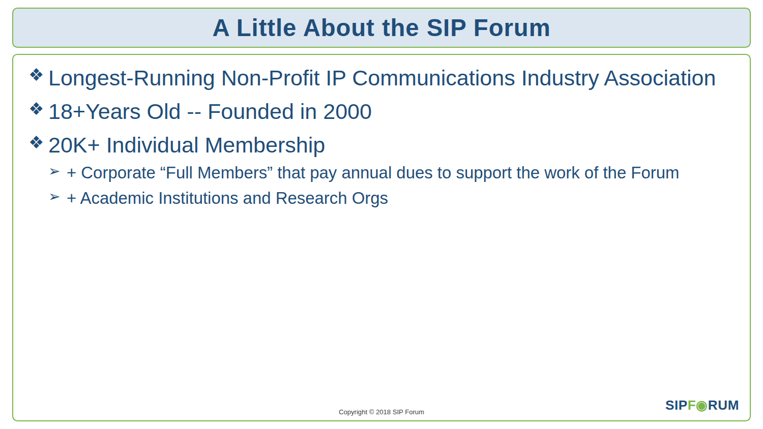A Little About the SIP Forum
Longest-Running Non-Profit IP Communications Industry Association
18+Years Old -- Founded in 2000
20K+ Individual Membership
+ Corporate “Full Members” that pay annual dues to support the work of the Forum
+ Academic Institutions and Research Orgs
Copyright © 2018 SIP Forum
SIP F◉RUM